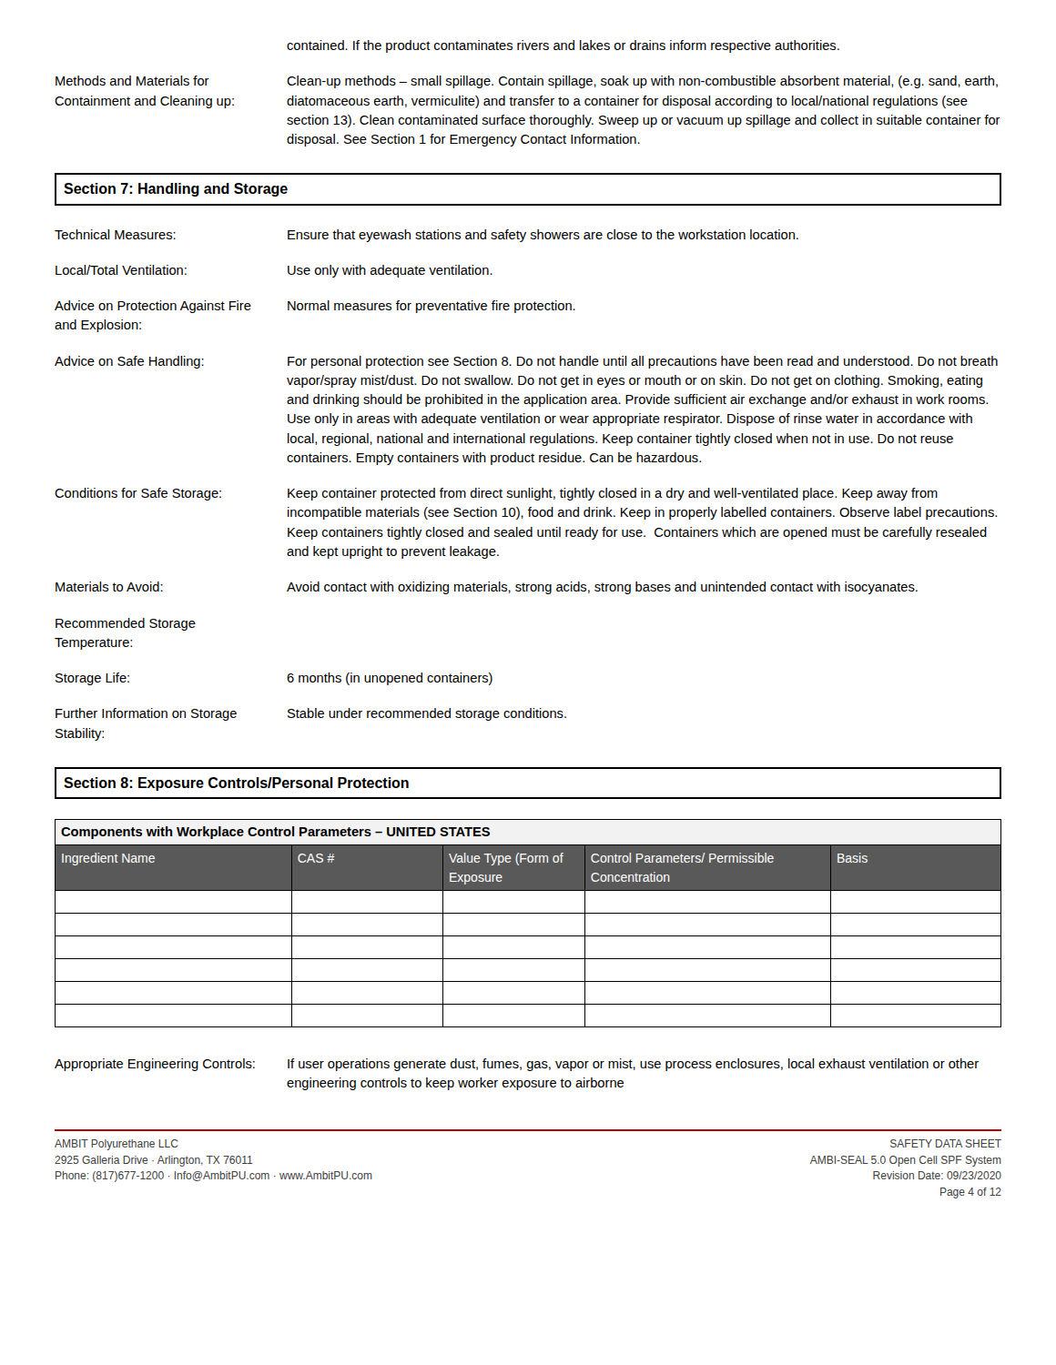contained. If the product contaminates rivers and lakes or drains inform respective authorities.
Methods and Materials for Containment and Cleaning up:
Clean-up methods – small spillage. Contain spillage, soak up with non-combustible absorbent material, (e.g. sand, earth, diatomaceous earth, vermiculite) and transfer to a container for disposal according to local/national regulations (see section 13). Clean contaminated surface thoroughly. Sweep up or vacuum up spillage and collect in suitable container for disposal. See Section 1 for Emergency Contact Information.
Section 7: Handling and Storage
Technical Measures:
Ensure that eyewash stations and safety showers are close to the workstation location.
Local/Total Ventilation:
Use only with adequate ventilation.
Advice on Protection Against Fire and Explosion:
Normal measures for preventative fire protection.
Advice on Safe Handling:
For personal protection see Section 8. Do not handle until all precautions have been read and understood. Do not breath vapor/spray mist/dust. Do not swallow. Do not get in eyes or mouth or on skin. Do not get on clothing. Smoking, eating and drinking should be prohibited in the application area. Provide sufficient air exchange and/or exhaust in work rooms. Use only in areas with adequate ventilation or wear appropriate respirator. Dispose of rinse water in accordance with local, regional, national and international regulations. Keep container tightly closed when not in use. Do not reuse containers. Empty containers with product residue. Can be hazardous.
Conditions for Safe Storage:
Keep container protected from direct sunlight, tightly closed in a dry and well-ventilated place. Keep away from incompatible materials (see Section 10), food and drink. Keep in properly labelled containers. Observe label precautions. Keep containers tightly closed and sealed until ready for use. Containers which are opened must be carefully resealed and kept upright to prevent leakage.
Materials to Avoid:
Avoid contact with oxidizing materials, strong acids, strong bases and unintended contact with isocyanates.
Recommended Storage Temperature:
Storage Life:
6 months (in unopened containers)
Further Information on Storage Stability:
Stable under recommended storage conditions.
Section 8: Exposure Controls/Personal Protection
Components with Workplace Control Parameters – UNITED STATES
| Ingredient Name | CAS # | Value Type (Form of Exposure | Control Parameters/ Permissible Concentration | Basis |
| --- | --- | --- | --- | --- |
Appropriate Engineering Controls:
If user operations generate dust, fumes, gas, vapor or mist, use process enclosures, local exhaust ventilation or other engineering controls to keep worker exposure to airborne
AMBIT Polyurethane LLC
2925 Galleria Drive · Arlington, TX 76011
Phone: (817)677-1200 · Info@AmbitPU.com · www.AmbitPU.com
SAFETY DATA SHEET
AMBI-SEAL 5.0 Open Cell SPF System
Revision Date: 09/23/2020
Page 4 of 12